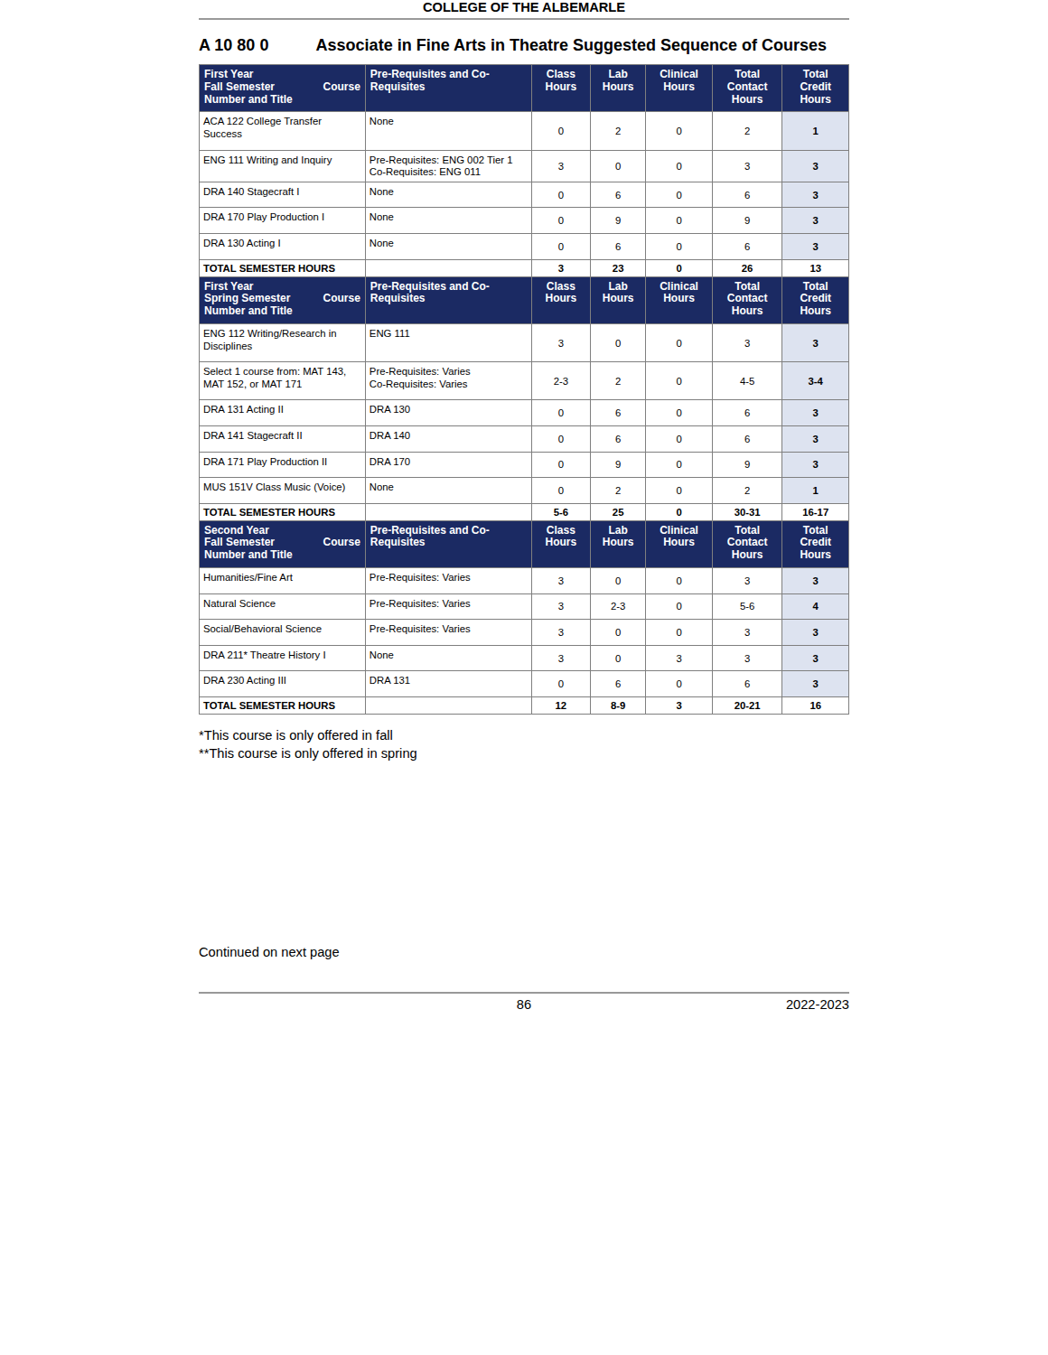COLLEGE OF THE ALBEMARLE
A 10 80 0 Associate in Fine Arts in Theatre Suggested Sequence of Courses
| First Year Fall Semester Course Number and Title | Pre-Requisites and Co-Requisites | Class Hours | Lab Hours | Clinical Hours | Total Contact Hours | Total Credit Hours |
| --- | --- | --- | --- | --- | --- | --- |
| ACA 122 College Transfer Success | None | 0 | 2 | 0 | 2 | 1 |
| ENG 111 Writing and Inquiry | Pre-Requisites: ENG 002 Tier 1 Co-Requisites: ENG 011 | 3 | 0 | 0 | 3 | 3 |
| DRA 140 Stagecraft I | None | 0 | 6 | 0 | 6 | 3 |
| DRA 170 Play Production I | None | 0 | 9 | 0 | 9 | 3 |
| DRA 130 Acting I | None | 0 | 6 | 0 | 6 | 3 |
| TOTAL SEMESTER HOURS | | 3 | 23 | 0 | 26 | 13 |
| First Year Spring Semester Course Number and Title | Pre-Requisites and Co-Requisites | Class Hours | Lab Hours | Clinical Hours | Total Contact Hours | Total Credit Hours |
| ENG 112 Writing/Research in Disciplines | ENG 111 | 3 | 0 | 0 | 3 | 3 |
| Select 1 course from: MAT 143, MAT 152, or MAT 171 | Pre-Requisites: Varies Co-Requisites: Varies | 2-3 | 2 | 0 | 4-5 | 3-4 |
| DRA 131 Acting II | DRA 130 | 0 | 6 | 0 | 6 | 3 |
| DRA 141 Stagecraft II | DRA 140 | 0 | 6 | 0 | 6 | 3 |
| DRA 171 Play Production II | DRA 170 | 0 | 9 | 0 | 9 | 3 |
| MUS 151V Class Music (Voice) | None | 0 | 2 | 0 | 2 | 1 |
| TOTAL SEMESTER HOURS | | 5-6 | 25 | 0 | 30-31 | 16-17 |
| Second Year Fall Semester Course Number and Title | Pre-Requisites and Co-Requisites | Class Hours | Lab Hours | Clinical Hours | Total Contact Hours | Total Credit Hours |
| Humanities/Fine Art | Pre-Requisites: Varies | 3 | 0 | 0 | 3 | 3 |
| Natural Science | Pre-Requisites: Varies | 3 | 2-3 | 0 | 5-6 | 4 |
| Social/Behavioral Science | Pre-Requisites: Varies | 3 | 0 | 0 | 3 | 3 |
| DRA 211* Theatre History I | None | 3 | 0 | 3 | 3 | 3 |
| DRA 230 Acting III | DRA 131 | 0 | 6 | 0 | 6 | 3 |
| TOTAL SEMESTER HOURS | | 12 | 8-9 | 3 | 20-21 | 16 |
*This course is only offered in fall
**This course is only offered in spring
Continued on next page
86
2022-2023